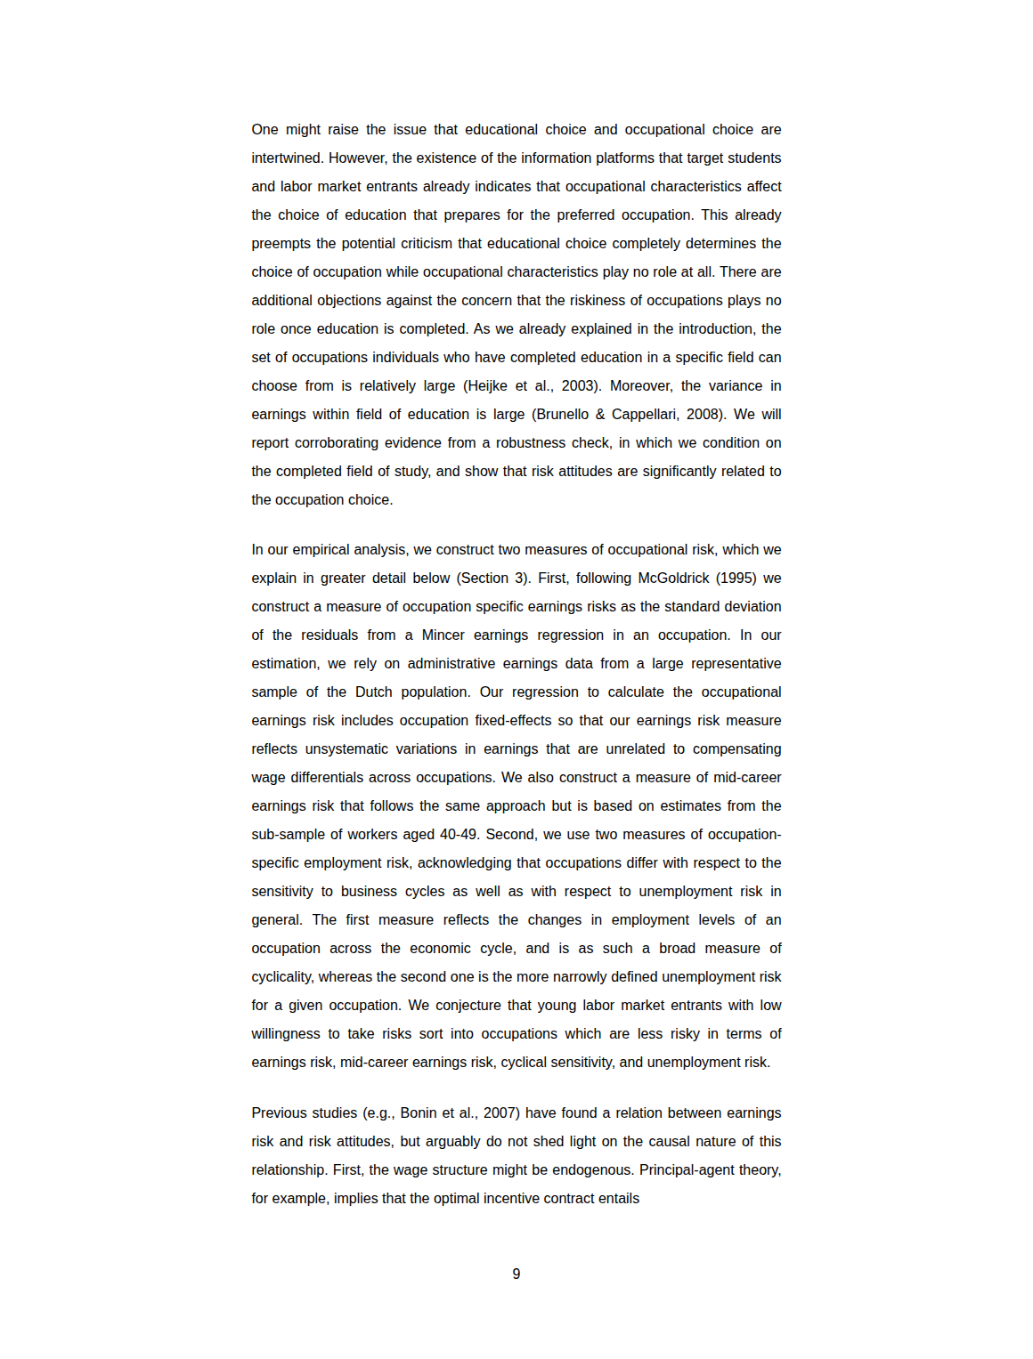One might raise the issue that educational choice and occupational choice are intertwined. However, the existence of the information platforms that target students and labor market entrants already indicates that occupational characteristics affect the choice of education that prepares for the preferred occupation. This already preempts the potential criticism that educational choice completely determines the choice of occupation while occupational characteristics play no role at all. There are additional objections against the concern that the riskiness of occupations plays no role once education is completed. As we already explained in the introduction, the set of occupations individuals who have completed education in a specific field can choose from is relatively large (Heijke et al., 2003). Moreover, the variance in earnings within field of education is large (Brunello & Cappellari, 2008). We will report corroborating evidence from a robustness check, in which we condition on the completed field of study, and show that risk attitudes are significantly related to the occupation choice.
In our empirical analysis, we construct two measures of occupational risk, which we explain in greater detail below (Section 3). First, following McGoldrick (1995) we construct a measure of occupation specific earnings risks as the standard deviation of the residuals from a Mincer earnings regression in an occupation. In our estimation, we rely on administrative earnings data from a large representative sample of the Dutch population. Our regression to calculate the occupational earnings risk includes occupation fixed-effects so that our earnings risk measure reflects unsystematic variations in earnings that are unrelated to compensating wage differentials across occupations. We also construct a measure of mid-career earnings risk that follows the same approach but is based on estimates from the sub-sample of workers aged 40-49. Second, we use two measures of occupation-specific employment risk, acknowledging that occupations differ with respect to the sensitivity to business cycles as well as with respect to unemployment risk in general. The first measure reflects the changes in employment levels of an occupation across the economic cycle, and is as such a broad measure of cyclicality, whereas the second one is the more narrowly defined unemployment risk for a given occupation. We conjecture that young labor market entrants with low willingness to take risks sort into occupations which are less risky in terms of earnings risk, mid-career earnings risk, cyclical sensitivity, and unemployment risk.
Previous studies (e.g., Bonin et al., 2007) have found a relation between earnings risk and risk attitudes, but arguably do not shed light on the causal nature of this relationship. First, the wage structure might be endogenous. Principal-agent theory, for example, implies that the optimal incentive contract entails
9